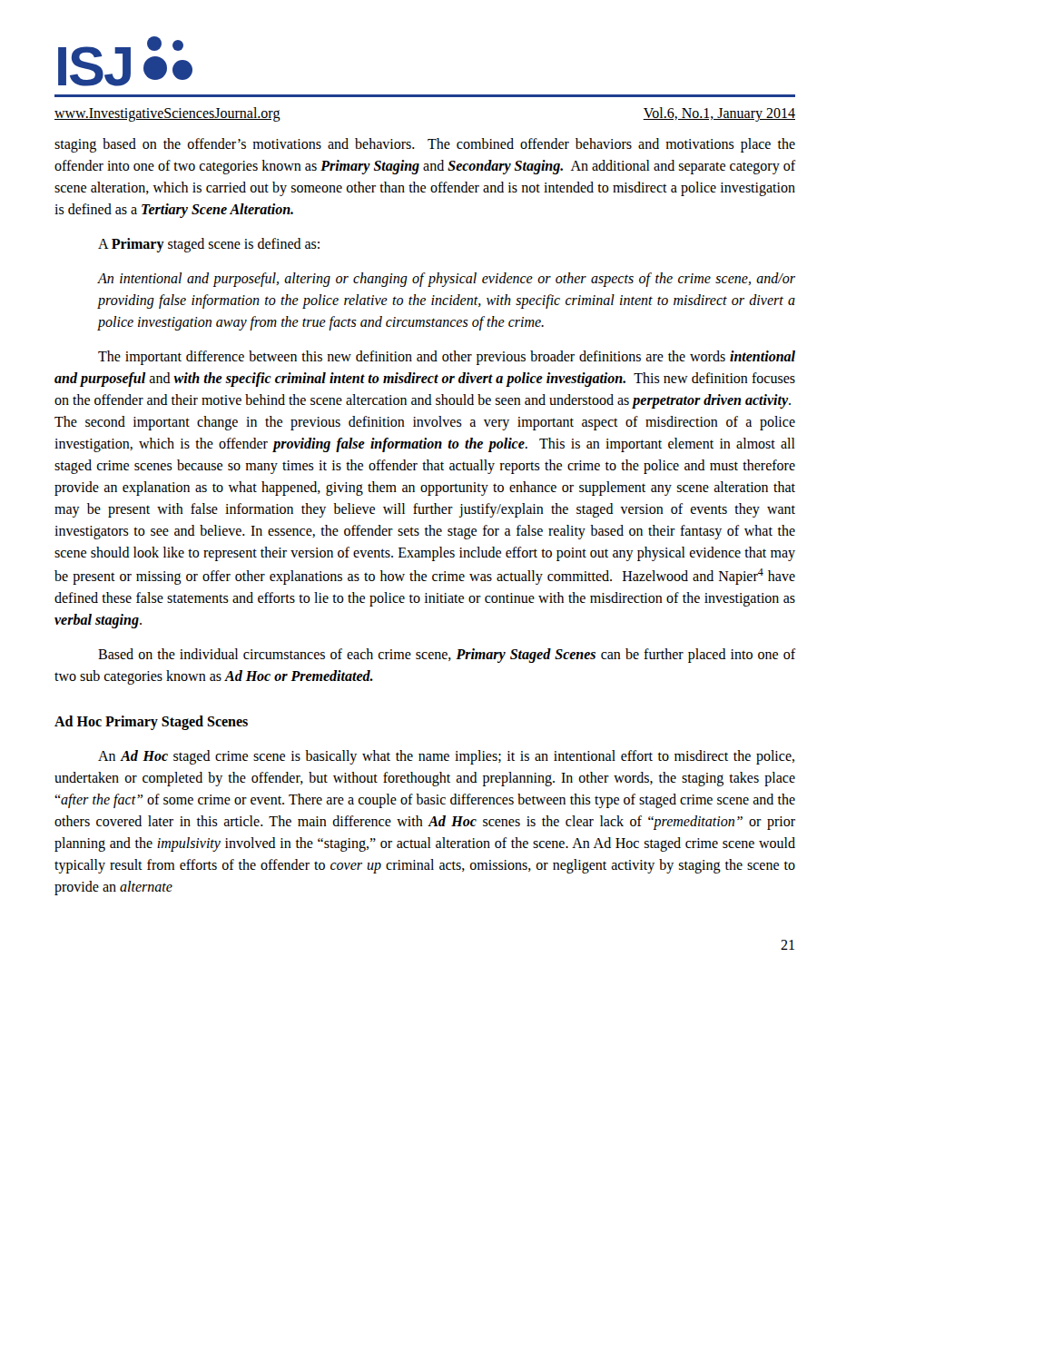ISJ
www.InvestigativeSciencesJournal.org Vol.6, No.1, January 2014
staging based on the offender’s motivations and behaviors. The combined offender behaviors and motivations place the offender into one of two categories known as Primary Staging and Secondary Staging. An additional and separate category of scene alteration, which is carried out by someone other than the offender and is not intended to misdirect a police investigation is defined as a Tertiary Scene Alteration.
A Primary staged scene is defined as:
An intentional and purposeful, altering or changing of physical evidence or other aspects of the crime scene, and/or providing false information to the police relative to the incident, with specific criminal intent to misdirect or divert a police investigation away from the true facts and circumstances of the crime.
The important difference between this new definition and other previous broader definitions are the words intentional and purposeful and with the specific criminal intent to misdirect or divert a police investigation. This new definition focuses on the offender and their motive behind the scene altercation and should be seen and understood as perpetrator driven activity. The second important change in the previous definition involves a very important aspect of misdirection of a police investigation, which is the offender providing false information to the police. This is an important element in almost all staged crime scenes because so many times it is the offender that actually reports the crime to the police and must therefore provide an explanation as to what happened, giving them an opportunity to enhance or supplement any scene alteration that may be present with false information they believe will further justify/explain the staged version of events they want investigators to see and believe. In essence, the offender sets the stage for a false reality based on their fantasy of what the scene should look like to represent their version of events. Examples include effort to point out any physical evidence that may be present or missing or offer other explanations as to how the crime was actually committed. Hazelwood and Napier4 have defined these false statements and efforts to lie to the police to initiate or continue with the misdirection of the investigation as verbal staging.
Based on the individual circumstances of each crime scene, Primary Staged Scenes can be further placed into one of two sub categories known as Ad Hoc or Premeditated.
Ad Hoc Primary Staged Scenes
An Ad Hoc staged crime scene is basically what the name implies; it is an intentional effort to misdirect the police, undertaken or completed by the offender, but without forethought and preplanning. In other words, the staging takes place “after the fact” of some crime or event. There are a couple of basic differences between this type of staged crime scene and the others covered later in this article. The main difference with Ad Hoc scenes is the clear lack of “premeditation” or prior planning and the impulsivity involved in the “staging,” or actual alteration of the scene. An Ad Hoc staged crime scene would typically result from efforts of the offender to cover up criminal acts, omissions, or negligent activity by staging the scene to provide an alternate
21